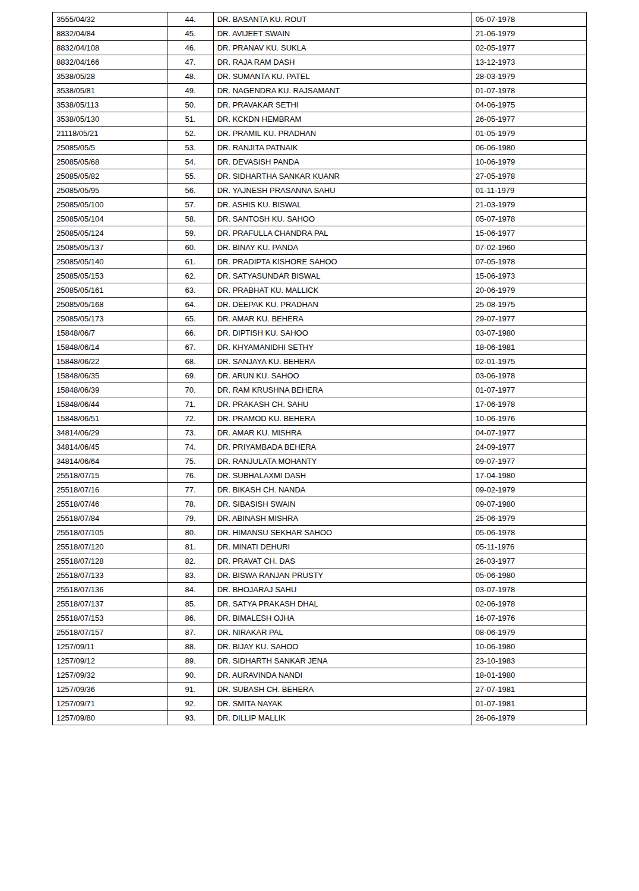| 3555/04/32 | 44. | DR. BASANTA KU. ROUT | 05-07-1978 |
| 8832/04/84 | 45. | DR. AVIJEET SWAIN | 21-06-1979 |
| 8832/04/108 | 46. | DR. PRANAV KU. SUKLA | 02-05-1977 |
| 8832/04/166 | 47. | DR. RAJA RAM DASH | 13-12-1973 |
| 3538/05/28 | 48. | DR. SUMANTA KU. PATEL | 28-03-1979 |
| 3538/05/81 | 49. | DR. NAGENDRA KU. RAJSAMANT | 01-07-1978 |
| 3538/05/113 | 50. | DR. PRAVAKAR SETHI | 04-06-1975 |
| 3538/05/130 | 51. | DR. KCKDN HEMBRAM | 26-05-1977 |
| 21118/05/21 | 52. | DR. PRAMIL KU. PRADHAN | 01-05-1979 |
| 25085/05/5 | 53. | DR. RANJITA PATNAIK | 06-06-1980 |
| 25085/05/68 | 54. | DR. DEVASISH PANDA | 10-06-1979 |
| 25085/05/82 | 55. | DR. SIDHARTHA SANKAR KUANR | 27-05-1978 |
| 25085/05/95 | 56. | DR. YAJNESH PRASANNA SAHU | 01-11-1979 |
| 25085/05/100 | 57. | DR. ASHIS KU. BISWAL | 21-03-1979 |
| 25085/05/104 | 58. | DR. SANTOSH KU. SAHOO | 05-07-1978 |
| 25085/05/124 | 59. | DR. PRAFULLA CHANDRA PAL | 15-06-1977 |
| 25085/05/137 | 60. | DR. BINAY KU. PANDA | 07-02-1960 |
| 25085/05/140 | 61. | DR. PRADIPTA KISHORE SAHOO | 07-05-1978 |
| 25085/05/153 | 62. | DR. SATYASUNDAR BISWAL | 15-06-1973 |
| 25085/05/161 | 63. | DR. PRABHAT KU. MALLICK | 20-06-1979 |
| 25085/05/168 | 64. | DR. DEEPAK KU. PRADHAN | 25-08-1975 |
| 25085/05/173 | 65. | DR. AMAR KU. BEHERA | 29-07-1977 |
| 15848/06/7 | 66. | DR. DIPTISH KU. SAHOO | 03-07-1980 |
| 15848/06/14 | 67. | DR. KHYAMANIDHI SETHY | 18-06-1981 |
| 15848/06/22 | 68. | DR. SANJAYA KU. BEHERA | 02-01-1975 |
| 15848/06/35 | 69. | DR. ARUN KU. SAHOO | 03-06-1978 |
| 15848/06/39 | 70. | DR. RAM KRUSHNA BEHERA | 01-07-1977 |
| 15848/06/44 | 71. | DR. PRAKASH CH. SAHU | 17-06-1978 |
| 15848/06/51 | 72. | DR. PRAMOD KU. BEHERA | 10-06-1976 |
| 34814/06/29 | 73. | DR. AMAR KU. MISHRA | 04-07-1977 |
| 34814/06/45 | 74. | DR. PRIYAMBADA BEHERA | 24-09-1977 |
| 34814/06/64 | 75. | DR. RANJULATA MOHANTY | 09-07-1977 |
| 25518/07/15 | 76. | DR. SUBHALAXMI DASH | 17-04-1980 |
| 25518/07/16 | 77. | DR. BIKASH CH. NANDA | 09-02-1979 |
| 25518/07/46 | 78. | DR. SIBASISH SWAIN | 09-07-1980 |
| 25518/07/84 | 79. | DR. ABINASH MISHRA | 25-06-1979 |
| 25518/07/105 | 80. | DR. HIMANSU SEKHAR SAHOO | 05-06-1978 |
| 25518/07/120 | 81. | DR. MINATI DEHURI | 05-11-1976 |
| 25518/07/128 | 82. | DR. PRAVAT CH. DAS | 26-03-1977 |
| 25518/07/133 | 83. | DR. BISWA RANJAN PRUSTY | 05-06-1980 |
| 25518/07/136 | 84. | DR. BHOJARAJ SAHU | 03-07-1978 |
| 25518/07/137 | 85. | DR. SATYA PRAKASH DHAL | 02-06-1978 |
| 25518/07/153 | 86. | DR. BIMALESH OJHA | 16-07-1976 |
| 25518/07/157 | 87. | DR. NIRAKAR PAL | 08-06-1979 |
| 1257/09/11 | 88. | DR. BIJAY KU. SAHOO | 10-06-1980 |
| 1257/09/12 | 89. | DR. SIDHARTH SANKAR JENA | 23-10-1983 |
| 1257/09/32 | 90. | DR. AURAVINDA NANDI | 18-01-1980 |
| 1257/09/36 | 91. | DR. SUBASH CH. BEHERA | 27-07-1981 |
| 1257/09/71 | 92. | DR. SMITA NAYAK | 01-07-1981 |
| 1257/09/80 | 93. | DR. DILLIP MALLIK | 26-06-1979 |